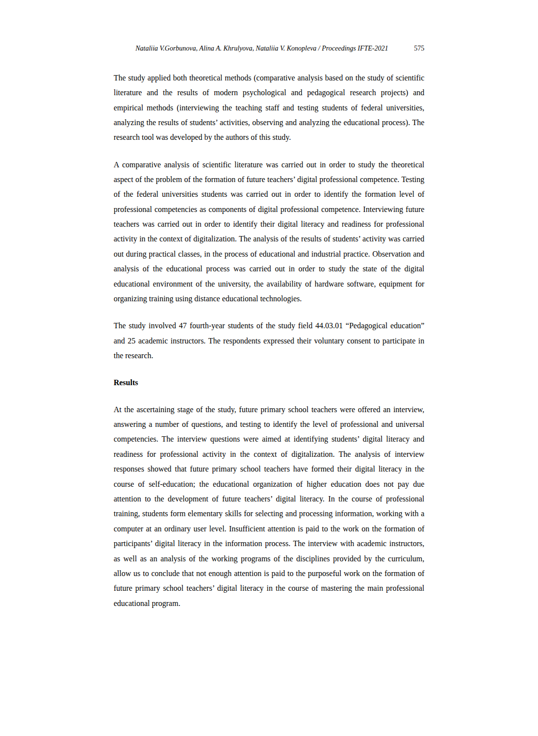Nataliia V.Gorbunova, Alina A. Khrulyova, Nataliia V. Konopleva / Proceedings IFTE-2021 575
The study applied both theoretical methods (comparative analysis based on the study of scientific literature and the results of modern psychological and pedagogical research projects) and empirical methods (interviewing the teaching staff and testing students of federal universities, analyzing the results of students’ activities, observing and analyzing the educational process). The research tool was developed by the authors of this study.
A comparative analysis of scientific literature was carried out in order to study the theoretical aspect of the problem of the formation of future teachers’ digital professional competence. Testing of the federal universities students was carried out in order to identify the formation level of professional competencies as components of digital professional competence. Interviewing future teachers was carried out in order to identify their digital literacy and readiness for professional activity in the context of digitalization. The analysis of the results of students’ activity was carried out during practical classes, in the process of educational and industrial practice. Observation and analysis of the educational process was carried out in order to study the state of the digital educational environment of the university, the availability of hardware software, equipment for organizing training using distance educational technologies.
The study involved 47 fourth-year students of the study field 44.03.01 “Pedagogical education” and 25 academic instructors. The respondents expressed their voluntary consent to participate in the research.
Results
At the ascertaining stage of the study, future primary school teachers were offered an interview, answering a number of questions, and testing to identify the level of professional and universal competencies. The interview questions were aimed at identifying students’ digital literacy and readiness for professional activity in the context of digitalization. The analysis of interview responses showed that future primary school teachers have formed their digital literacy in the course of self-education; the educational organization of higher education does not pay due attention to the development of future teachers’ digital literacy. In the course of professional training, students form elementary skills for selecting and processing information, working with a computer at an ordinary user level. Insufficient attention is paid to the work on the formation of participants’ digital literacy in the information process. The interview with academic instructors, as well as an analysis of the working programs of the disciplines provided by the curriculum, allow us to conclude that not enough attention is paid to the purposeful work on the formation of future primary school teachers’ digital literacy in the course of mastering the main professional educational program.